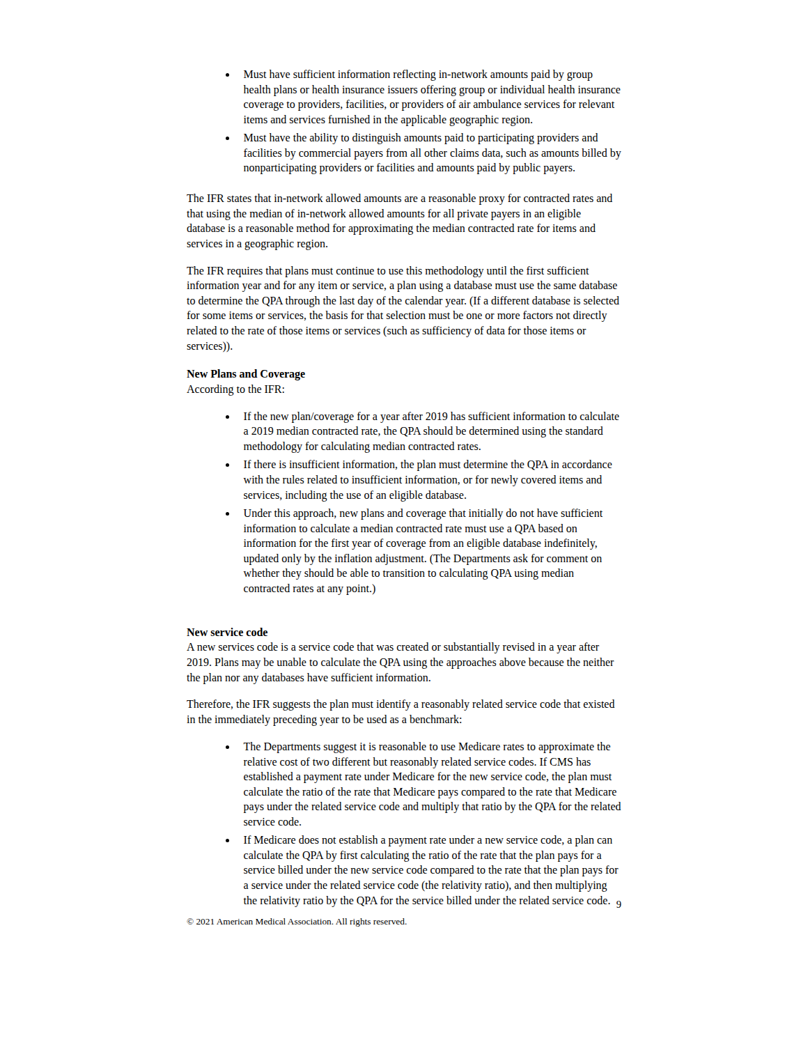Must have sufficient information reflecting in-network amounts paid by group health plans or health insurance issuers offering group or individual health insurance coverage to providers, facilities, or providers of air ambulance services for relevant items and services furnished in the applicable geographic region.
Must have the ability to distinguish amounts paid to participating providers and facilities by commercial payers from all other claims data, such as amounts billed by nonparticipating providers or facilities and amounts paid by public payers.
The IFR states that in-network allowed amounts are a reasonable proxy for contracted rates and that using the median of in-network allowed amounts for all private payers in an eligible database is a reasonable method for approximating the median contracted rate for items and services in a geographic region.
The IFR requires that plans must continue to use this methodology until the first sufficient information year and for any item or service, a plan using a database must use the same database to determine the QPA through the last day of the calendar year. (If a different database is selected for some items or services, the basis for that selection must be one or more factors not directly related to the rate of those items or services (such as sufficiency of data for those items or services)).
New Plans and Coverage
According to the IFR:
If the new plan/coverage for a year after 2019 has sufficient information to calculate a 2019 median contracted rate, the QPA should be determined using the standard methodology for calculating median contracted rates.
If there is insufficient information, the plan must determine the QPA in accordance with the rules related to insufficient information, or for newly covered items and services, including the use of an eligible database.
Under this approach, new plans and coverage that initially do not have sufficient information to calculate a median contracted rate must use a QPA based on information for the first year of coverage from an eligible database indefinitely, updated only by the inflation adjustment. (The Departments ask for comment on whether they should be able to transition to calculating QPA using median contracted rates at any point.)
New service code
A new services code is a service code that was created or substantially revised in a year after 2019. Plans may be unable to calculate the QPA using the approaches above because the neither the plan nor any databases have sufficient information.
Therefore, the IFR suggests the plan must identify a reasonably related service code that existed in the immediately preceding year to be used as a benchmark:
The Departments suggest it is reasonable to use Medicare rates to approximate the relative cost of two different but reasonably related service codes. If CMS has established a payment rate under Medicare for the new service code, the plan must calculate the ratio of the rate that Medicare pays compared to the rate that Medicare pays under the related service code and multiply that ratio by the QPA for the related service code.
If Medicare does not establish a payment rate under a new service code, a plan can calculate the QPA by first calculating the ratio of the rate that the plan pays for a service billed under the new service code compared to the rate that the plan pays for a service under the related service code (the relativity ratio), and then multiplying the relativity ratio by the QPA for the service billed under the related service code.
9
© 2021 American Medical Association. All rights reserved.